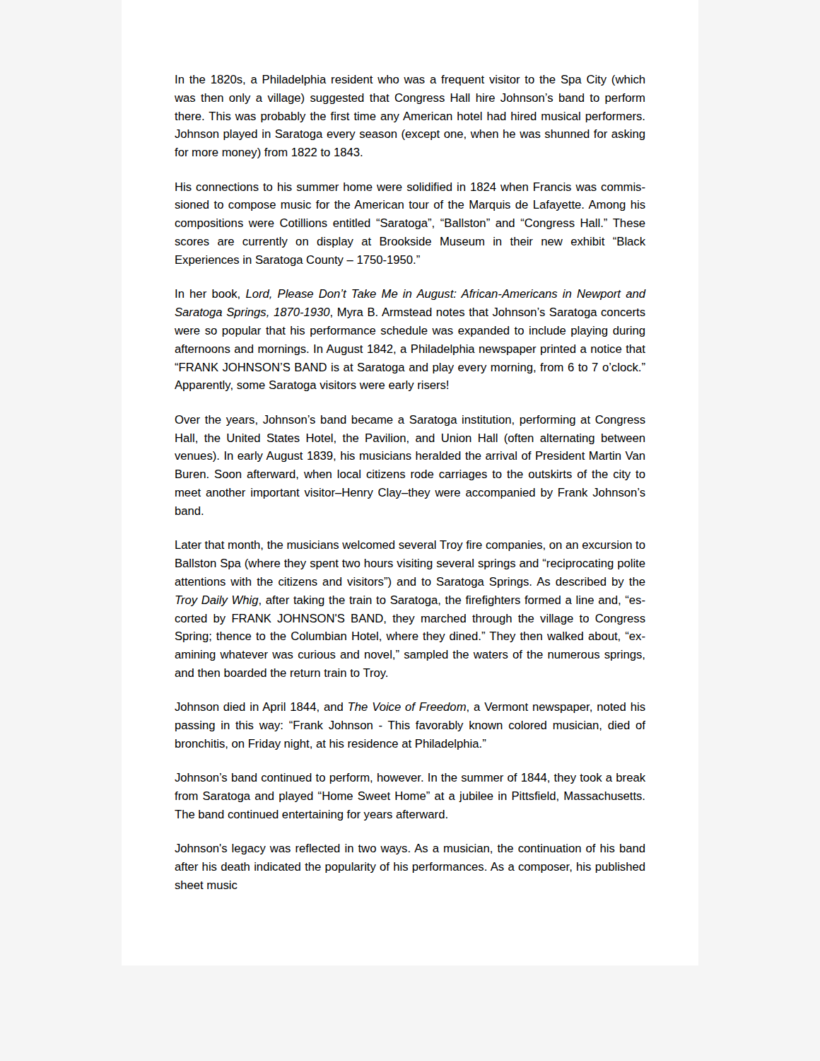In the 1820s, a Philadelphia resident who was a frequent visitor to the Spa City (which was then only a village) suggested that Congress Hall hire Johnson’s band to perform there. This was probably the first time any American hotel had hired musical performers. Johnson played in Saratoga every season (except one, when he was shunned for asking for more money) from 1822 to 1843.
His connections to his summer home were solidified in 1824 when Francis was commissioned to compose music for the American tour of the Marquis de Lafayette. Among his compositions were Cotillions entitled “Saratoga”, “Ballston” and “Congress Hall.” These scores are currently on display at Brookside Museum in their new exhibit “Black Experiences in Saratoga County – 1750-1950.”
In her book, Lord, Please Don’t Take Me in August: African-Americans in Newport and Saratoga Springs, 1870-1930, Myra B. Armstead notes that Johnson’s Saratoga concerts were so popular that his performance schedule was expanded to include playing during afternoons and mornings. In August 1842, a Philadelphia newspaper printed a notice that “FRANK JOHNSON’S BAND is at Saratoga and play every morning, from 6 to 7 o’clock.” Apparently, some Saratoga visitors were early risers!
Over the years, Johnson’s band became a Saratoga institution, performing at Congress Hall, the United States Hotel, the Pavilion, and Union Hall (often alternating between venues). In early August 1839, his musicians heralded the arrival of President Martin Van Buren. Soon afterward, when local citizens rode carriages to the outskirts of the city to meet another important visitor–Henry Clay–they were accompanied by Frank Johnson’s band.
Later that month, the musicians welcomed several Troy fire companies, on an excursion to Ballston Spa (where they spent two hours visiting several springs and “reciprocating polite attentions with the citizens and visitors”) and to Saratoga Springs. As described by the Troy Daily Whig, after taking the train to Saratoga, the firefighters formed a line and, “escorted by FRANK JOHNSON'S BAND, they marched through the village to Congress Spring; thence to the Columbian Hotel, where they dined.” They then walked about, “examining whatever was curious and novel,” sampled the waters of the numerous springs, and then boarded the return train to Troy.
Johnson died in April 1844, and The Voice of Freedom, a Vermont newspaper, noted his passing in this way: “Frank Johnson - This favorably known colored musician, died of bronchitis, on Friday night, at his residence at Philadelphia.”
Johnson’s band continued to perform, however. In the summer of 1844, they took a break from Saratoga and played “Home Sweet Home” at a jubilee in Pittsfield, Massachusetts. The band continued entertaining for years afterward.
Johnson's legacy was reflected in two ways. As a musician, the continuation of his band after his death indicated the popularity of his performances. As a composer, his published sheet music